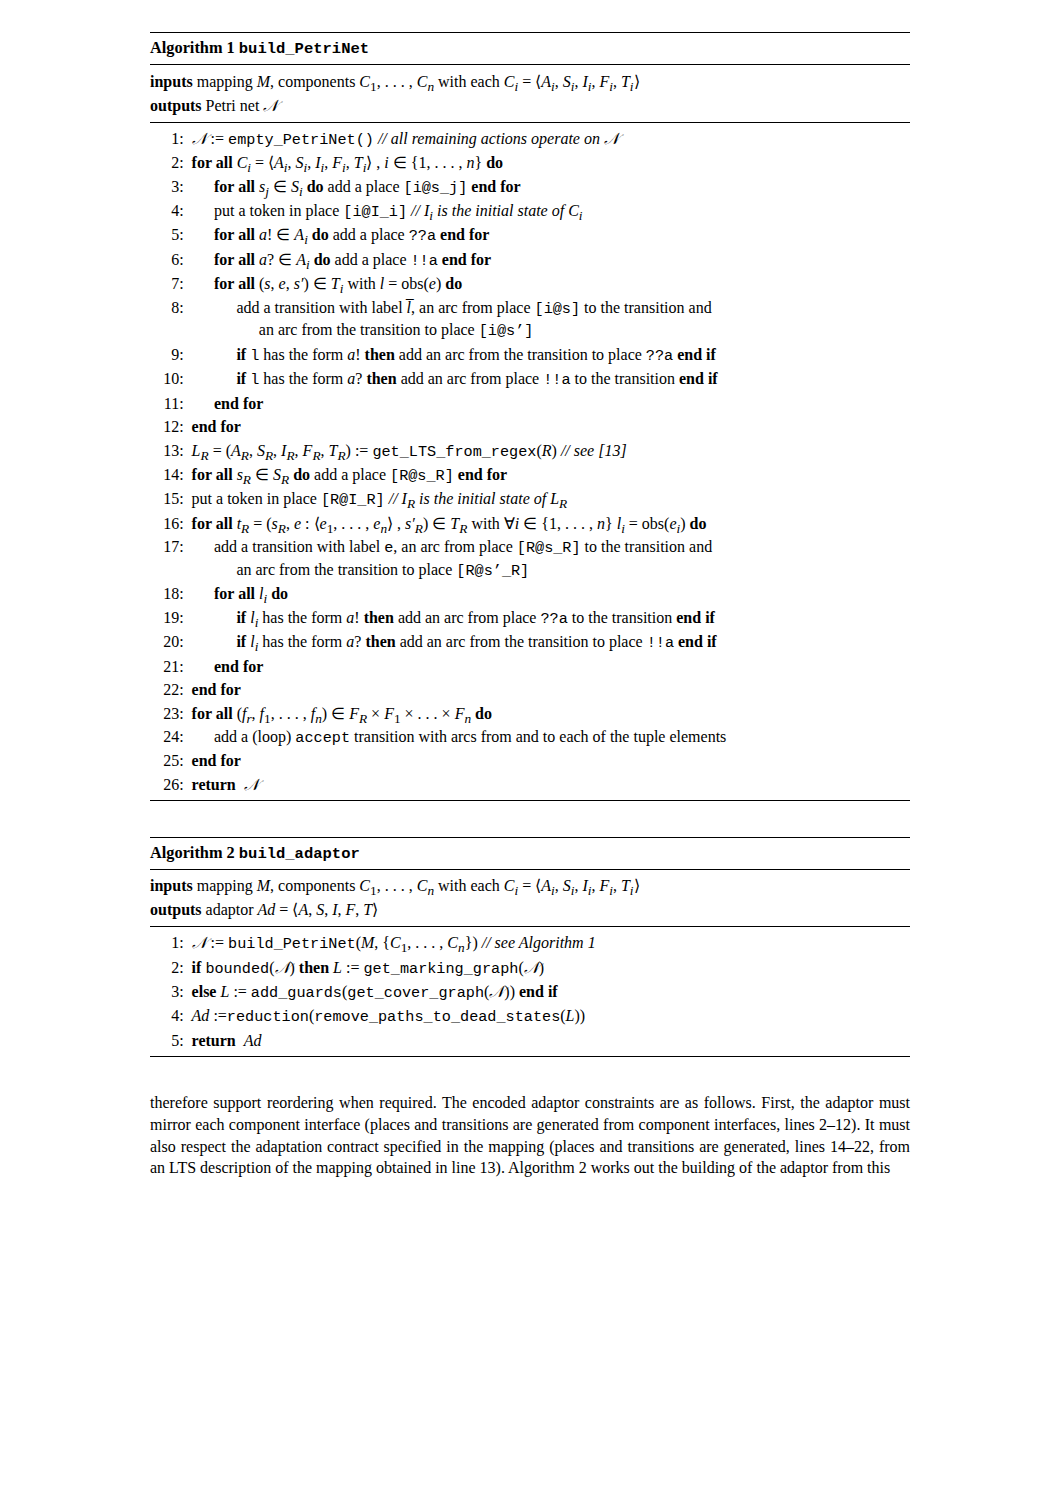Algorithm 1 build_PetriNet
inputs mapping M, components C1, . . . , Cn with each Ci = ⟨Ai, Si, Ii, Fi, Ti⟩
outputs Petri net 𝒩
𝒩 := empty_PetriNet() // all remaining actions operate on 𝒩
for all Ci = ⟨Ai, Si, Ii, Fi, Ti⟩ , i ∈ {1, . . . , n} do
for all sj ∈ Si do add a place [i@s_j] end for
put a token in place [i@I_i] // Ii is the initial state of Ci
for all a! ∈ Ai do add a place ??a end for
for all a? ∈ Ai do add a place !!a end for
for all (s, e, s′) ∈ Ti with l = obs(e) do
add a transition with label l̅, an arc from place [i@s] to the transition and an arc from the transition to place [i@s’]
if l has the form a! then add an arc from the transition to place ??a end if
if l has the form a? then add an arc from place !!a to the transition end if
end for
end for
LR = (AR, SR, IR, FR, TR) := get_LTS_from_regex(R) // see [13]
for all sR ∈ SR do add a place [R@s_R] end for
put a token in place [R@I_R] // IR is the initial state of LR
for all tR = (sR, e : ⟨e1, . . . , en⟩ , s′R) ∈ TR with ∀i ∈ {1, . . . , n} li = obs(ei) do
add a transition with label e, an arc from place [R@s_R] to the transition and an arc from the transition to place [R@s’_R]
for all li do
if li has the form a! then add an arc from place ??a to the transition end if
if li has the form a? then add an arc from the transition to place !!a end if
end for
end for
for all (fr, f1, . . . , fn) ∈ FR × F1 × . . . × Fn do
add a (loop) accept transition with arcs from and to each of the tuple elements
end for
return 𝒩
Algorithm 2 build_adaptor
inputs mapping M, components C1, . . . , Cn with each Ci = ⟨Ai, Si, Ii, Fi, Ti⟩
outputs adaptor Ad = ⟨A, S, I, F, T⟩
𝒩 := build_PetriNet(M, {C1, . . . , Cn}) // see Algorithm 1
if bounded(𝒩) then L := get_marking_graph(𝒩)
else L := add_guards(get_cover_graph(𝒩)) end if
Ad :=reduction(remove_paths_to_dead_states(L))
return Ad
therefore support reordering when required. The encoded adaptor constraints are as follows. First, the adaptor must mirror each component interface (places and transitions are generated from component interfaces, lines 2–12). It must also respect the adaptation contract specified in the mapping (places and transitions are generated, lines 14–22, from an LTS description of the mapping obtained in line 13). Algorithm 2 works out the building of the adaptor from this